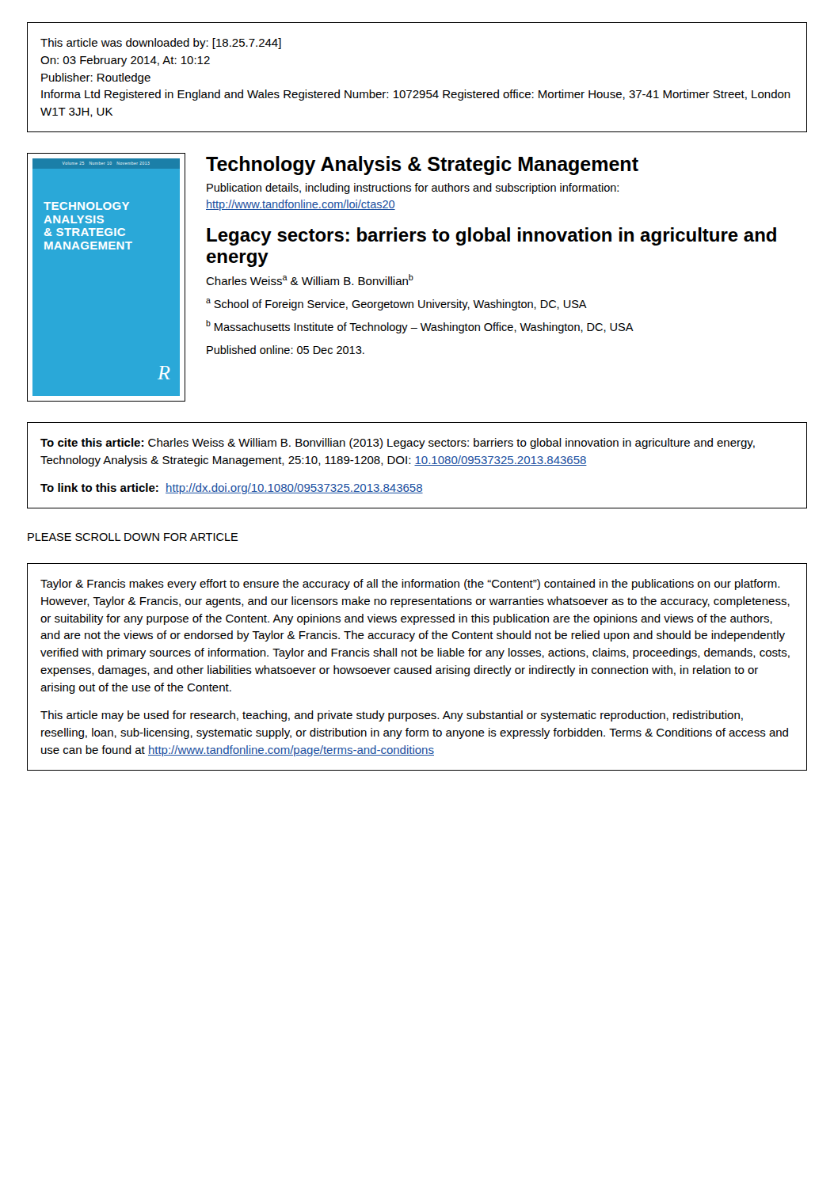This article was downloaded by: [18.25.7.244]
On: 03 February 2014, At: 10:12
Publisher: Routledge
Informa Ltd Registered in England and Wales Registered Number: 1072954 Registered office: Mortimer House, 37-41 Mortimer Street, London W1T 3JH, UK
Volume 25 Number 10 November 2013
TECHNOLOGY ANALYSIS & STRATEGIC MANAGEMENT
R
Technology Analysis & Strategic Management
Publication details, including instructions for authors and subscription information:
http://www.tandfonline.com/loi/ctas20
Legacy sectors: barriers to global innovation in agriculture and energy
Charles Weissa & William B. Bonvillianb
a School of Foreign Service, Georgetown University, Washington, DC, USA
b Massachusetts Institute of Technology – Washington Office, Washington, DC, USA
Published online: 05 Dec 2013.
To cite this article: Charles Weiss & William B. Bonvillian (2013) Legacy sectors: barriers to global innovation in agriculture and energy, Technology Analysis & Strategic Management, 25:10, 1189-1208, DOI: 10.1080/09537325.2013.843658
To link to this article: http://dx.doi.org/10.1080/09537325.2013.843658
PLEASE SCROLL DOWN FOR ARTICLE
Taylor & Francis makes every effort to ensure the accuracy of all the information (the “Content”) contained in the publications on our platform. However, Taylor & Francis, our agents, and our licensors make no representations or warranties whatsoever as to the accuracy, completeness, or suitability for any purpose of the Content. Any opinions and views expressed in this publication are the opinions and views of the authors, and are not the views of or endorsed by Taylor & Francis. The accuracy of the Content should not be relied upon and should be independently verified with primary sources of information. Taylor and Francis shall not be liable for any losses, actions, claims, proceedings, demands, costs, expenses, damages, and other liabilities whatsoever or howsoever caused arising directly or indirectly in connection with, in relation to or arising out of the use of the Content.
This article may be used for research, teaching, and private study purposes. Any substantial or systematic reproduction, redistribution, reselling, loan, sub-licensing, systematic supply, or distribution in any form to anyone is expressly forbidden. Terms & Conditions of access and use can be found at http://www.tandfonline.com/page/terms-and-conditions